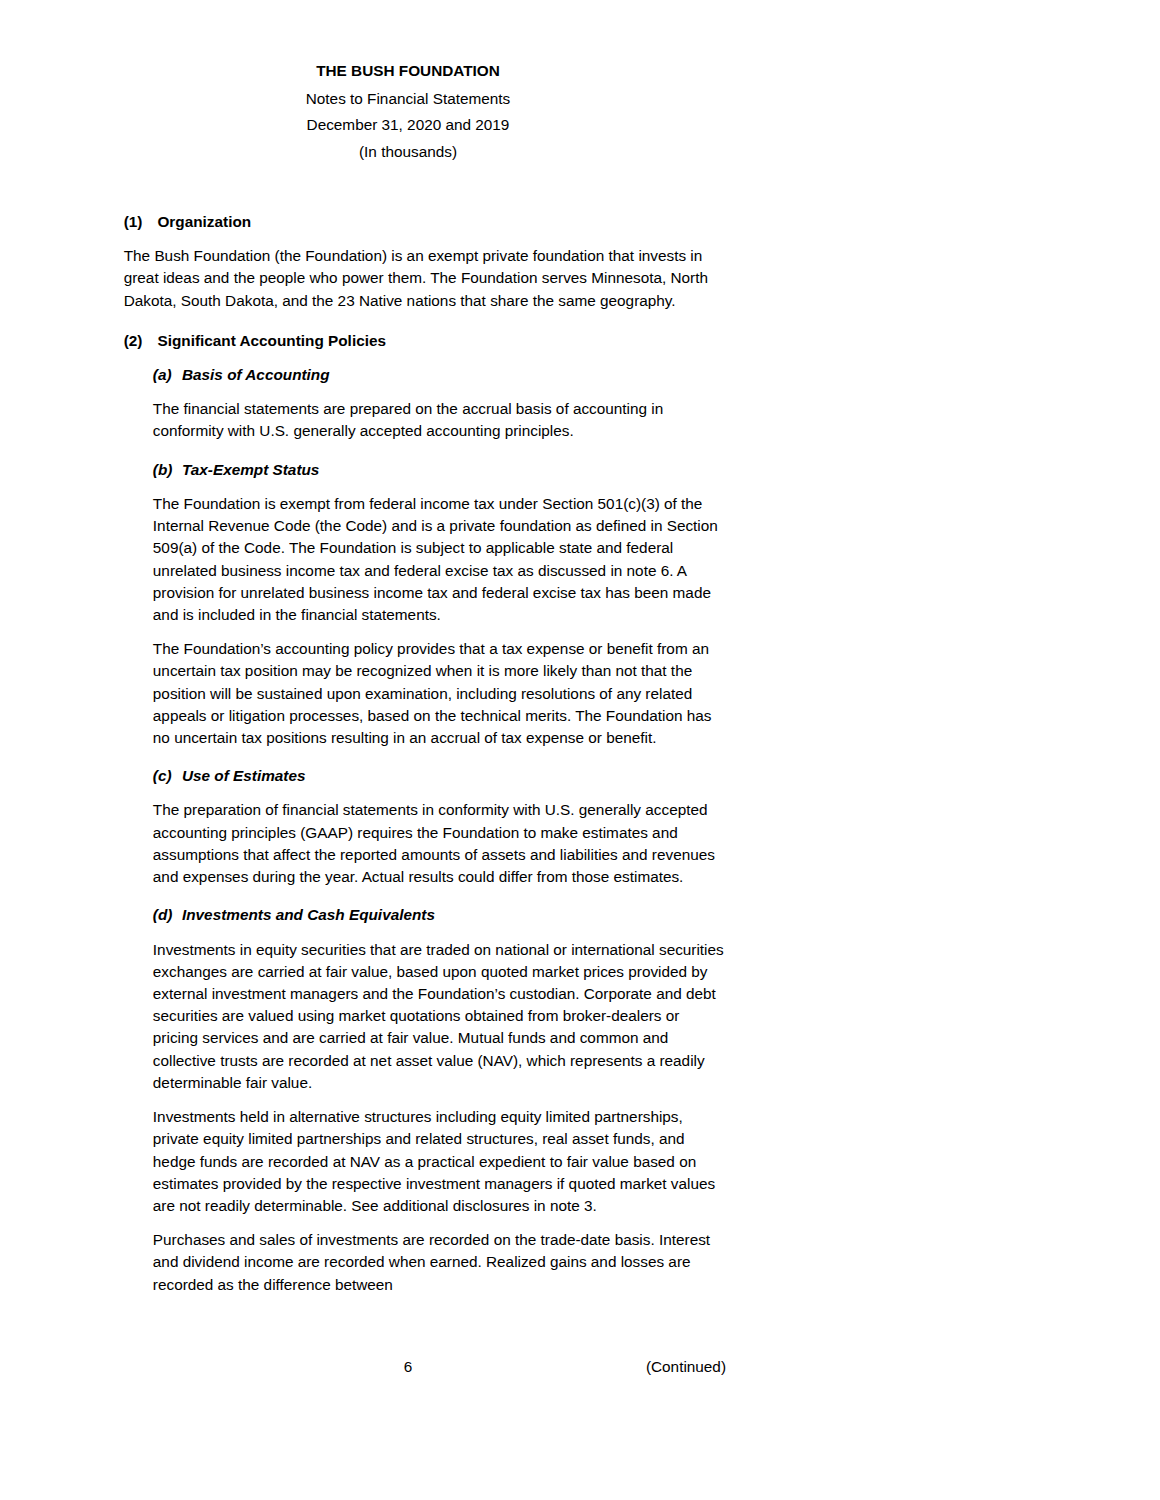THE BUSH FOUNDATION
Notes to Financial Statements
December 31, 2020 and 2019
(In thousands)
(1) Organization
The Bush Foundation (the Foundation) is an exempt private foundation that invests in great ideas and the people who power them. The Foundation serves Minnesota, North Dakota, South Dakota, and the 23 Native nations that share the same geography.
(2) Significant Accounting Policies
(a) Basis of Accounting
The financial statements are prepared on the accrual basis of accounting in conformity with U.S. generally accepted accounting principles.
(b) Tax-Exempt Status
The Foundation is exempt from federal income tax under Section 501(c)(3) of the Internal Revenue Code (the Code) and is a private foundation as defined in Section 509(a) of the Code. The Foundation is subject to applicable state and federal unrelated business income tax and federal excise tax as discussed in note 6. A provision for unrelated business income tax and federal excise tax has been made and is included in the financial statements.
The Foundation’s accounting policy provides that a tax expense or benefit from an uncertain tax position may be recognized when it is more likely than not that the position will be sustained upon examination, including resolutions of any related appeals or litigation processes, based on the technical merits. The Foundation has no uncertain tax positions resulting in an accrual of tax expense or benefit.
(c) Use of Estimates
The preparation of financial statements in conformity with U.S. generally accepted accounting principles (GAAP) requires the Foundation to make estimates and assumptions that affect the reported amounts of assets and liabilities and revenues and expenses during the year. Actual results could differ from those estimates.
(d) Investments and Cash Equivalents
Investments in equity securities that are traded on national or international securities exchanges are carried at fair value, based upon quoted market prices provided by external investment managers and the Foundation’s custodian. Corporate and debt securities are valued using market quotations obtained from broker-dealers or pricing services and are carried at fair value. Mutual funds and common and collective trusts are recorded at net asset value (NAV), which represents a readily determinable fair value.
Investments held in alternative structures including equity limited partnerships, private equity limited partnerships and related structures, real asset funds, and hedge funds are recorded at NAV as a practical expedient to fair value based on estimates provided by the respective investment managers if quoted market values are not readily determinable. See additional disclosures in note 3.
Purchases and sales of investments are recorded on the trade-date basis. Interest and dividend income are recorded when earned. Realized gains and losses are recorded as the difference between
6
(Continued)